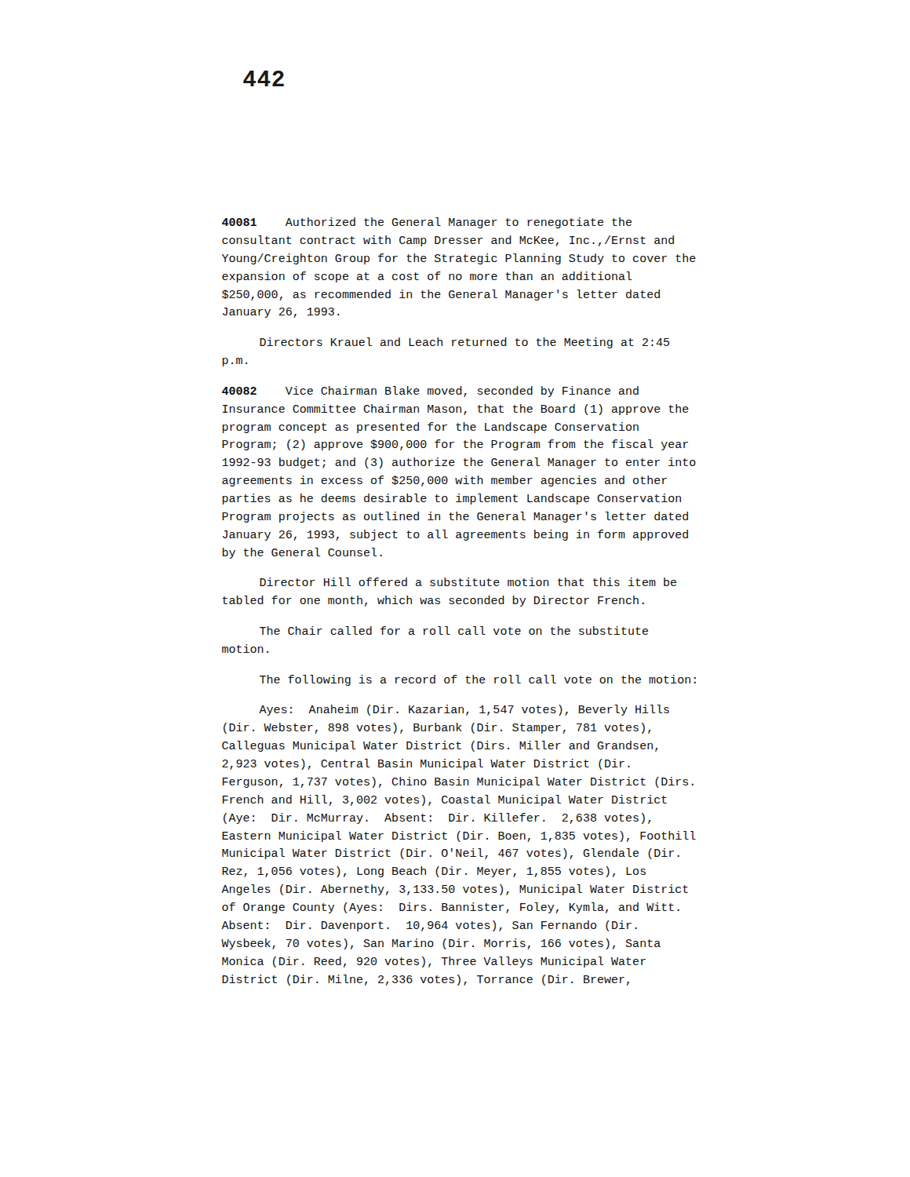442
40081 Authorized the General Manager to renegotiate the consultant contract with Camp Dresser and McKee, Inc.,/Ernst and Young/Creighton Group for the Strategic Planning Study to cover the expansion of scope at a cost of no more than an additional $250,000, as recommended in the General Manager's letter dated January 26, 1993.
Directors Krauel and Leach returned to the Meeting at 2:45 p.m.
40082 Vice Chairman Blake moved, seconded by Finance and Insurance Committee Chairman Mason, that the Board (1) approve the program concept as presented for the Landscape Conservation Program; (2) approve $900,000 for the Program from the fiscal year 1992-93 budget; and (3) authorize the General Manager to enter into agreements in excess of $250,000 with member agencies and other parties as he deems desirable to implement Landscape Conservation Program projects as outlined in the General Manager's letter dated January 26, 1993, subject to all agreements being in form approved by the General Counsel.
Director Hill offered a substitute motion that this item be tabled for one month, which was seconded by Director French.
The Chair called for a roll call vote on the substitute motion.
The following is a record of the roll call vote on the motion:
Ayes: Anaheim (Dir. Kazarian, 1,547 votes), Beverly Hills (Dir. Webster, 898 votes), Burbank (Dir. Stamper, 781 votes), Calleguas Municipal Water District (Dirs. Miller and Grandsen, 2,923 votes), Central Basin Municipal Water District (Dir. Ferguson, 1,737 votes), Chino Basin Municipal Water District (Dirs. French and Hill, 3,002 votes), Coastal Municipal Water District (Aye: Dir. McMurray. Absent: Dir. Killefer. 2,638 votes), Eastern Municipal Water District (Dir. Boen, 1,835 votes), Foothill Municipal Water District (Dir. O'Neil, 467 votes), Glendale (Dir. Rez, 1,056 votes), Long Beach (Dir. Meyer, 1,855 votes), Los Angeles (Dir. Abernethy, 3,133.50 votes), Municipal Water District of Orange County (Ayes: Dirs. Bannister, Foley, Kymla, and Witt. Absent: Dir. Davenport. 10,964 votes), San Fernando (Dir. Wysbeek, 70 votes), San Marino (Dir. Morris, 166 votes), Santa Monica (Dir. Reed, 920 votes), Three Valleys Municipal Water District (Dir. Milne, 2,336 votes), Torrance (Dir. Brewer,